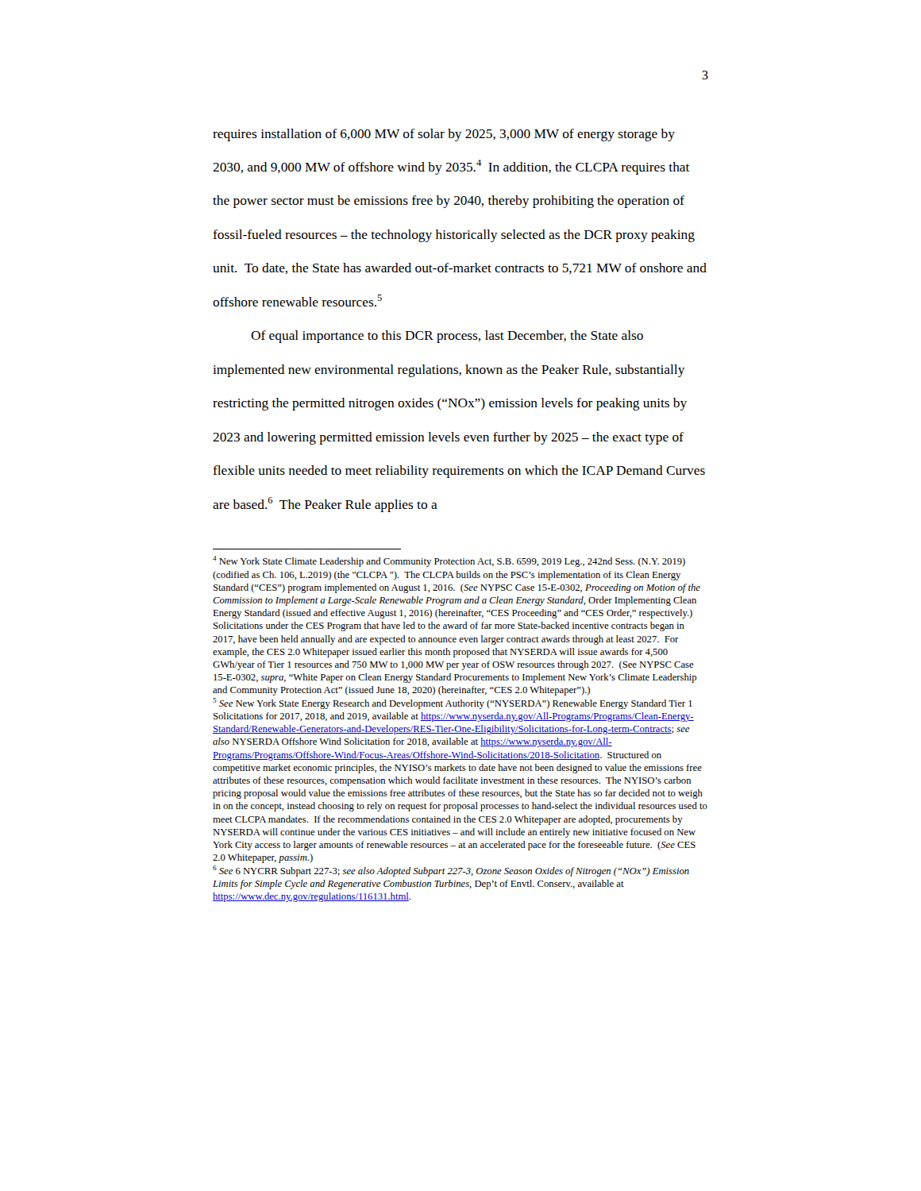3
requires installation of 6,000 MW of solar by 2025, 3,000 MW of energy storage by 2030, and 9,000 MW of offshore wind by 2035.4 In addition, the CLCPA requires that the power sector must be emissions free by 2040, thereby prohibiting the operation of fossil-fueled resources – the technology historically selected as the DCR proxy peaking unit. To date, the State has awarded out-of-market contracts to 5,721 MW of onshore and offshore renewable resources.5
Of equal importance to this DCR process, last December, the State also implemented new environmental regulations, known as the Peaker Rule, substantially restricting the permitted nitrogen oxides (“NOx”) emission levels for peaking units by 2023 and lowering permitted emission levels even further by 2025 – the exact type of flexible units needed to meet reliability requirements on which the ICAP Demand Curves are based.6 The Peaker Rule applies to a
4 New York State Climate Leadership and Community Protection Act, S.B. 6599, 2019 Leg., 242nd Sess. (N.Y. 2019) (codified as Ch. 106, L.2019) (the "CLCPA "). The CLCPA builds on the PSC’s implementation of its Clean Energy Standard (“CES”) program implemented on August 1, 2016. (See NYPSC Case 15-E-0302, Proceeding on Motion of the Commission to Implement a Large-Scale Renewable Program and a Clean Energy Standard, Order Implementing Clean Energy Standard (issued and effective August 1, 2016) (hereinafter, “CES Proceeding” and “CES Order,” respectively.) Solicitations under the CES Program that have led to the award of far more State-backed incentive contracts began in 2017, have been held annually and are expected to announce even larger contract awards through at least 2027. For example, the CES 2.0 Whitepaper issued earlier this month proposed that NYSERDA will issue awards for 4,500 GWh/year of Tier 1 resources and 750 MW to 1,000 MW per year of OSW resources through 2027. (See NYPSC Case 15-E-0302, supra, “White Paper on Clean Energy Standard Procurements to Implement New York’s Climate Leadership and Community Protection Act” (issued June 18, 2020) (hereinafter, “CES 2.0 Whitepaper”).)
5 See New York State Energy Research and Development Authority (“NYSERDA”) Renewable Energy Standard Tier 1 Solicitations for 2017, 2018, and 2019, available at https://www.nyserda.ny.gov/All-Programs/Programs/Clean-Energy-Standard/Renewable-Generators-and-Developers/RES-Tier-One-Eligibility/Solicitations-for-Long-term-Contracts; see also NYSERDA Offshore Wind Solicitation for 2018, available at https://www.nyserda.ny.gov/All-Programs/Programs/Offshore-Wind/Focus-Areas/Offshore-Wind-Solicitations/2018-Solicitation. Structured on competitive market economic principles, the NYISO’s markets to date have not been designed to value the emissions free attributes of these resources, compensation which would facilitate investment in these resources. The NYISO’s carbon pricing proposal would value the emissions free attributes of these resources, but the State has so far decided not to weigh in on the concept, instead choosing to rely on request for proposal processes to hand-select the individual resources used to meet CLCPA mandates. If the recommendations contained in the CES 2.0 Whitepaper are adopted, procurements by NYSERDA will continue under the various CES initiatives – and will include an entirely new initiative focused on New York City access to larger amounts of renewable resources – at an accelerated pace for the foreseeable future. (See CES 2.0 Whitepaper, passim.)
6 See 6 NYCRR Subpart 227-3; see also Adopted Subpart 227-3, Ozone Season Oxides of Nitrogen (“NOx”) Emission Limits for Simple Cycle and Regenerative Combustion Turbines, Dep’t of Envtl. Conserv., available at https://www.dec.ny.gov/regulations/116131.html.